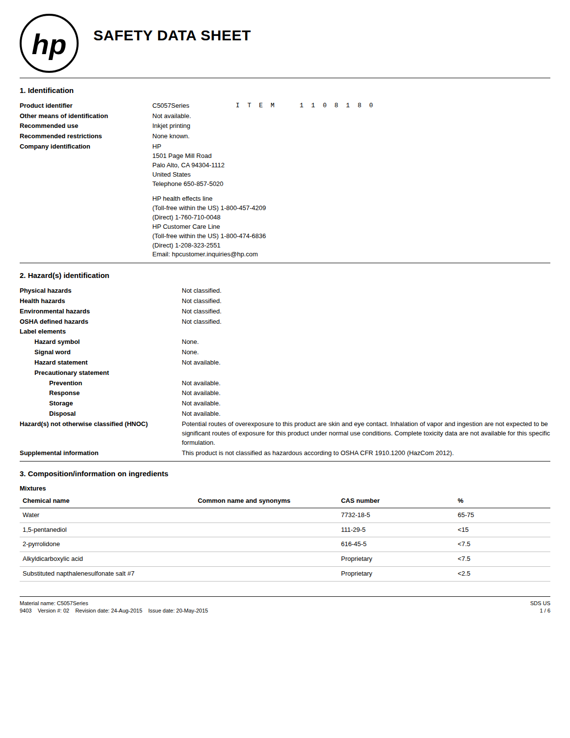hp
SAFETY DATA SHEET
1. Identification
| Product identifier | C5057Series | I T E M 1 1 0 8 1 8 0 |
| Other means of identification | Not available. |
| Recommended use | Inkjet printing |
| Recommended restrictions | None known. |
| Company identification | HP 1501 Page Mill Road Palo Alto, CA 94304-1112 United States Telephone 650-857-5020 HP health effects line (Toll-free within the US) 1-800-457-4209 (Direct) 1-760-710-0048 HP Customer Care Line (Toll-free within the US) 1-800-474-6836 (Direct) 1-208-323-2551 Email: hpcustomer.inquiries@hp.com |
2. Hazard(s) identification
| Physical hazards | Not classified. |
| Health hazards | Not classified. |
| Environmental hazards | Not classified. |
| OSHA defined hazards | Not classified. |
| Label elements | |
| Hazard symbol | None. |
| Signal word | None. |
| Hazard statement | Not available. |
| Precautionary statement | |
| Prevention | Not available. |
| Response | Not available. |
| Storage | Not available. |
| Disposal | Not available. |
| Hazard(s) not otherwise classified (HNOC) | Potential routes of overexposure to this product are skin and eye contact. Inhalation of vapor and ingestion are not expected to be significant routes of exposure for this product under normal use conditions. Complete toxicity data are not available for this specific formulation. |
| Supplemental information | This product is not classified as hazardous according to OSHA CFR 1910.1200 (HazCom 2012). |
3. Composition/information on ingredients
Mixtures
| Chemical name | Common name and synonyms | CAS number | % |
| --- | --- | --- | --- |
| Water | | 7732-18-5 | 65-75 |
| 1,5-pentanediol | | 111-29-5 | <15 |
| 2-pyrrolidone | | 616-45-5 | <7.5 |
| Alkyldicarboxylic acid | | Proprietary | <7.5 |
| Substituted napthalenesulfonate salt #7 | | Proprietary | <2.5 |
Material name: C5057Series
9403 Version #: 02 Revision date: 24-Aug-2015 Issue date: 20-May-2015
SDS US
1 / 6